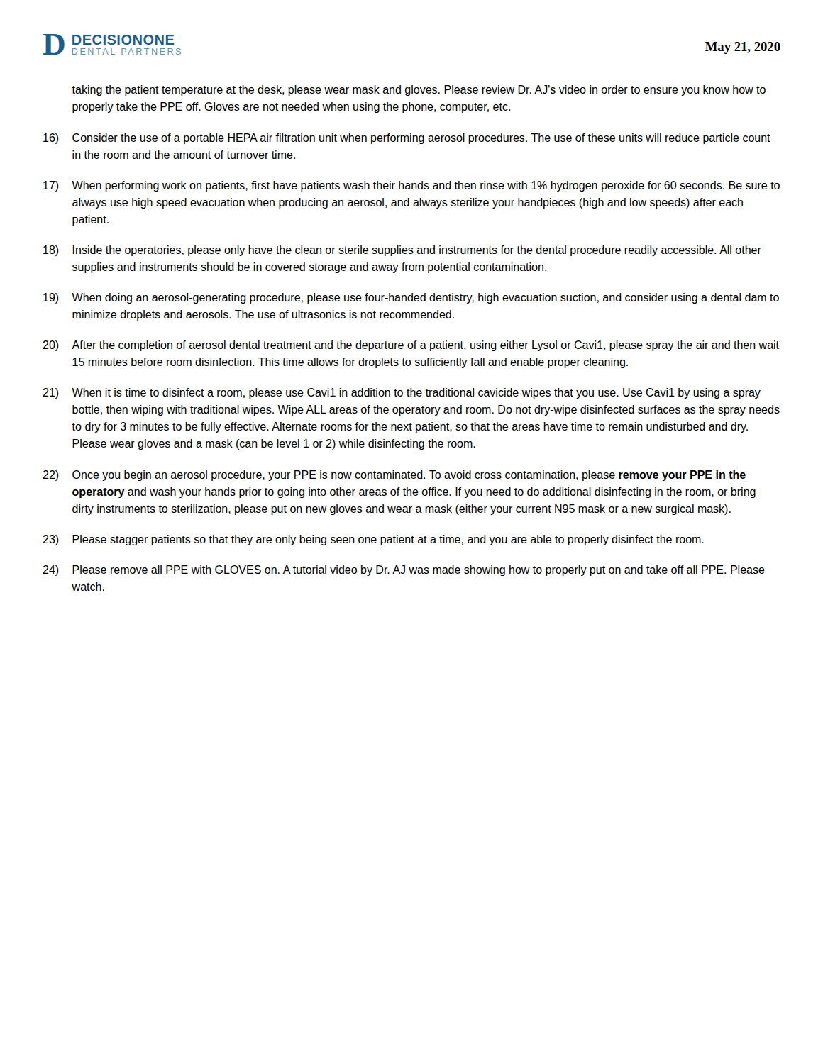D
DECISIONONE
DENTAL PARTNERS
May 21, 2020
taking the patient temperature at the desk, please wear mask and gloves. Please review Dr. AJ's video in order to ensure you know how to properly take the PPE off. Gloves are not needed when using the phone, computer, etc.
Consider the use of a portable HEPA air filtration unit when performing aerosol procedures. The use of these units will reduce particle count in the room and the amount of turnover time.
When performing work on patients, first have patients wash their hands and then rinse with 1% hydrogen peroxide for 60 seconds. Be sure to always use high speed evacuation when producing an aerosol, and always sterilize your handpieces (high and low speeds) after each patient.
Inside the operatories, please only have the clean or sterile supplies and instruments for the dental procedure readily accessible. All other supplies and instruments should be in covered storage and away from potential contamination.
When doing an aerosol-generating procedure, please use four-handed dentistry, high evacuation suction, and consider using a dental dam to minimize droplets and aerosols. The use of ultrasonics is not recommended.
After the completion of aerosol dental treatment and the departure of a patient, using either Lysol or Cavi1, please spray the air and then wait 15 minutes before room disinfection. This time allows for droplets to sufficiently fall and enable proper cleaning.
When it is time to disinfect a room, please use Cavi1 in addition to the traditional cavicide wipes that you use. Use Cavi1 by using a spray bottle, then wiping with traditional wipes. Wipe ALL areas of the operatory and room. Do not dry-wipe disinfected surfaces as the spray needs to dry for 3 minutes to be fully effective. Alternate rooms for the next patient, so that the areas have time to remain undisturbed and dry. Please wear gloves and a mask (can be level 1 or 2) while disinfecting the room.
Once you begin an aerosol procedure, your PPE is now contaminated. To avoid cross contamination, please remove your PPE in the operatory and wash your hands prior to going into other areas of the office. If you need to do additional disinfecting in the room, or bring dirty instruments to sterilization, please put on new gloves and wear a mask (either your current N95 mask or a new surgical mask).
Please stagger patients so that they are only being seen one patient at a time, and you are able to properly disinfect the room.
Please remove all PPE with GLOVES on. A tutorial video by Dr. AJ was made showing how to properly put on and take off all PPE. Please watch.